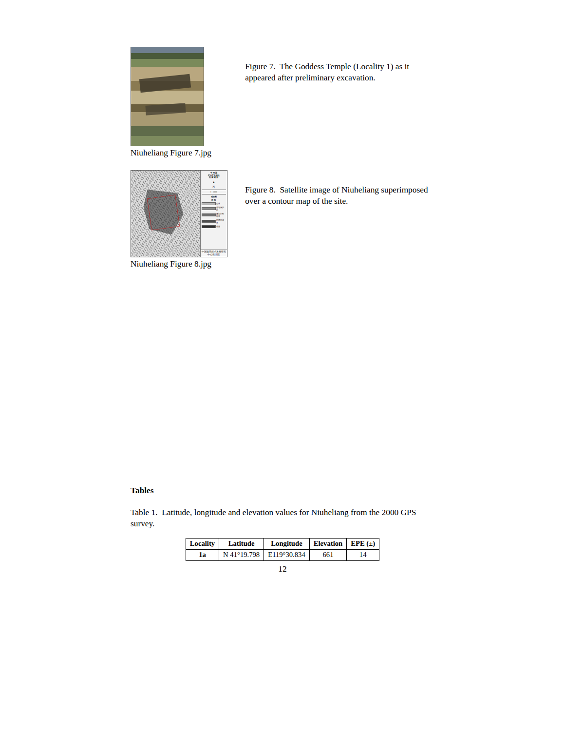Niuheliang Figure 7.jpg
Figure 7. The Goddess Temple (Locality 1) as it appeared after preliminary excavation.
牛 河 梁
红山文化遗址
总 体 规 划
▲
N
1 : 5000
现状图
图 例
山体
遗址保护区
建设控制地带
环境协调区
道路
中国建筑技术发展研究中心设计院
Niuheliang Figure 8.jpg
Figure 8. Satellite image of Niuheliang superimposed over a contour map of the site.
Tables
Table 1. Latitude, longitude and elevation values for Niuheliang from the 2000 GPS survey.
| Locality | Latitude | Longitude | Elevation | EPE (±) |
| --- | --- | --- | --- | --- |
| 1a | N 41°19.798 | E119°30.834 | 661 | 14 |
12